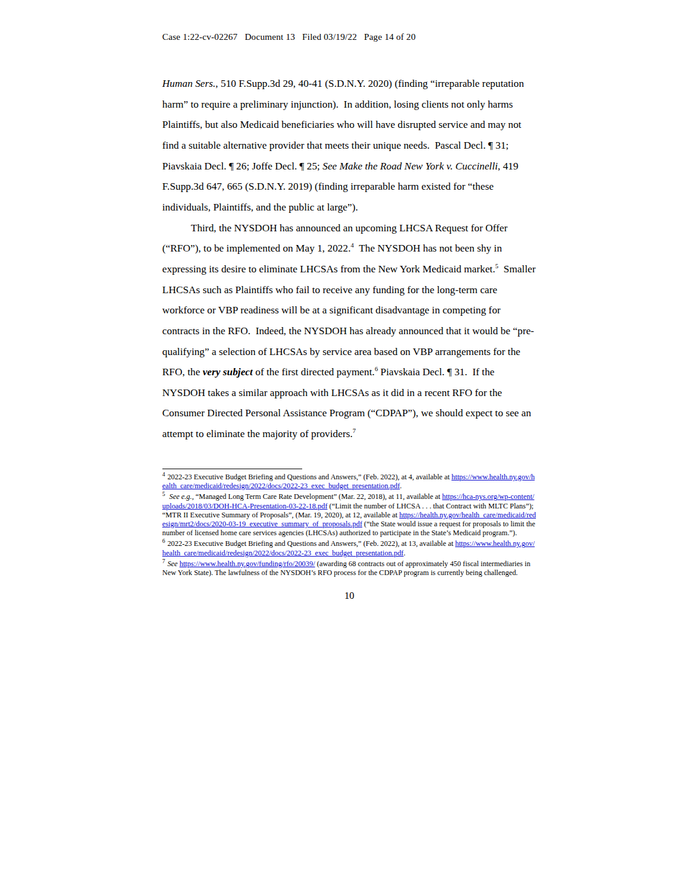Case 1:22-cv-02267 Document 13 Filed 03/19/22 Page 14 of 20
Human Sers., 510 F.Supp.3d 29, 40-41 (S.D.N.Y. 2020) (finding “irreparable reputation harm” to require a preliminary injunction). In addition, losing clients not only harms Plaintiffs, but also Medicaid beneficiaries who will have disrupted service and may not find a suitable alternative provider that meets their unique needs. Pascal Decl. ¶ 31; Piavskaia Decl. ¶ 26; Joffe Decl. ¶ 25; See Make the Road New York v. Cuccinelli, 419 F.Supp.3d 647, 665 (S.D.N.Y. 2019) (finding irreparable harm existed for “these individuals, Plaintiffs, and the public at large”).
Third, the NYSDOH has announced an upcoming LHCSA Request for Offer (“RFO”), to be implemented on May 1, 2022.4 The NYSDOH has not been shy in expressing its desire to eliminate LHCSAs from the New York Medicaid market.5 Smaller LHCSAs such as Plaintiffs who fail to receive any funding for the long-term care workforce or VBP readiness will be at a significant disadvantage in competing for contracts in the RFO. Indeed, the NYSDOH has already announced that it would be “pre-qualifying” a selection of LHCSAs by service area based on VBP arrangements for the RFO, the very subject of the first directed payment.6 Piavskaia Decl. ¶ 31. If the NYSDOH takes a similar approach with LHCSAs as it did in a recent RFO for the Consumer Directed Personal Assistance Program (“CDPAP”), we should expect to see an attempt to eliminate the majority of providers.7
4 2022-23 Executive Budget Briefing and Questions and Answers,” (Feb. 2022), at 4, available at https://www.health.ny.gov/health_care/medicaid/redesign/2022/docs/2022-23_exec_budget_presentation.pdf.
5 See e.g., “Managed Long Term Care Rate Development” (Mar. 22, 2018), at 11, available at https://hca-nys.org/wp-content/uploads/2018/03/DOH-HCA-Presentation-03-22-18.pdf (“Limit the number of LHCSA . . . that Contract with MLTC Plans”); “MTR II Executive Summary of Proposals”, (Mar. 19, 2020), at 12, available at https://health.ny.gov/health_care/medicaid/redesign/mrt2/docs/2020-03-19_executive_summary_of_proposals.pdf (“the State would issue a request for proposals to limit the number of licensed home care services agencies (LHCSAs) authorized to participate in the State’s Medicaid program.”).
6 2022-23 Executive Budget Briefing and Questions and Answers,” (Feb. 2022), at 13, available at https://www.health.ny.gov/health_care/medicaid/redesign/2022/docs/2022-23_exec_budget_presentation.pdf.
7 See https://www.health.ny.gov/funding/rfo/20039/ (awarding 68 contracts out of approximately 450 fiscal intermediaries in New York State). The lawfulness of the NYSDOH’s RFO process for the CDPAP program is currently being challenged.
10